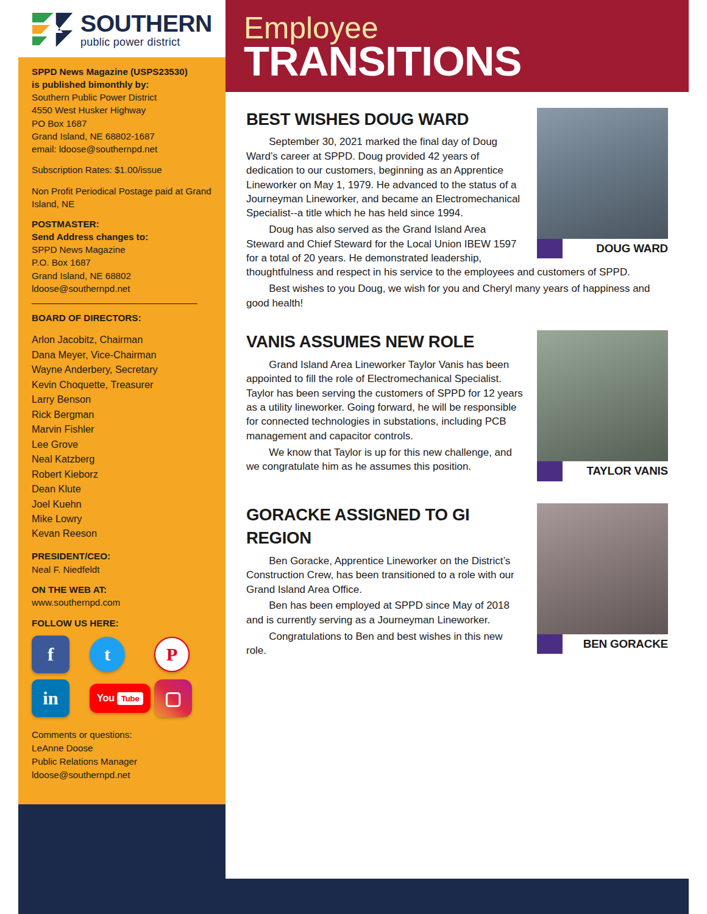SOUTHERN
public power district
SPPD News Magazine (USPS23530)
is published bimonthly by:
Southern Public Power District
4550 West Husker Highway
PO Box 1687
Grand Island, NE 68802-1687
email: ldoose@southernpd.net
Subscription Rates: $1.00/issue
Non Profit Periodical Postage paid at Grand Island, NE
POSTMASTER:
Send Address changes to:
SPPD News Magazine
P.O. Box 1687
Grand Island, NE 68802
ldoose@southernpd.net
BOARD OF DIRECTORS:
Arlon Jacobitz, Chairman
Dana Meyer, Vice-Chairman
Wayne Anderbery, Secretary
Kevin Choquette, Treasurer
Larry Benson
Rick Bergman
Marvin Fishler
Lee Grove
Neal Katzberg
Robert Kieborz
Dean Klute
Joel Kuehn
Mike Lowry
Kevan Reeson
PRESIDENT/CEO:
Neal F. Niedfeldt
ON THE WEB AT:
www.southernpd.com
FOLLOW US HERE:
f
t
P
in
YouTube
▢
Comments or questions:
LeAnne Doose
Public Relations Manager
ldoose@southernpd.net
Employee
TRANSITIONS
DOUG WARD
BEST WISHES DOUG WARD
September 30, 2021 marked the final day of Doug Ward’s career at SPPD. Doug provided 42 years of dedication to our customers, beginning as an Apprentice Lineworker on May 1, 1979. He advanced to the status of a Journeyman Lineworker, and became an Electromechanical Specialist--a title which he has held since 1994.
Doug has also served as the Grand Island Area Steward and Chief Steward for the Local Union IBEW 1597 for a total of 20 years. He demonstrated leadership, thoughtfulness and respect in his service to the employees and customers of SPPD.
Best wishes to you Doug, we wish for you and Cheryl many years of happiness and good health!
TAYLOR VANIS
VANIS ASSUMES NEW ROLE
Grand Island Area Lineworker Taylor Vanis has been appointed to fill the role of Electromechanical Specialist. Taylor has been serving the customers of SPPD for 12 years as a utility lineworker. Going forward, he will be responsible for connected technologies in substations, including PCB management and capacitor controls.
We know that Taylor is up for this new challenge, and we congratulate him as he assumes this position.
BEN GORACKE
GORACKE ASSIGNED TO GI REGION
Ben Goracke, Apprentice Lineworker on the District’s Construction Crew, has been transitioned to a role with our Grand Island Area Office.
Ben has been employed at SPPD since May of 2018 and is currently serving as a Journeyman Lineworker.
Congratulations to Ben and best wishes in this new role.